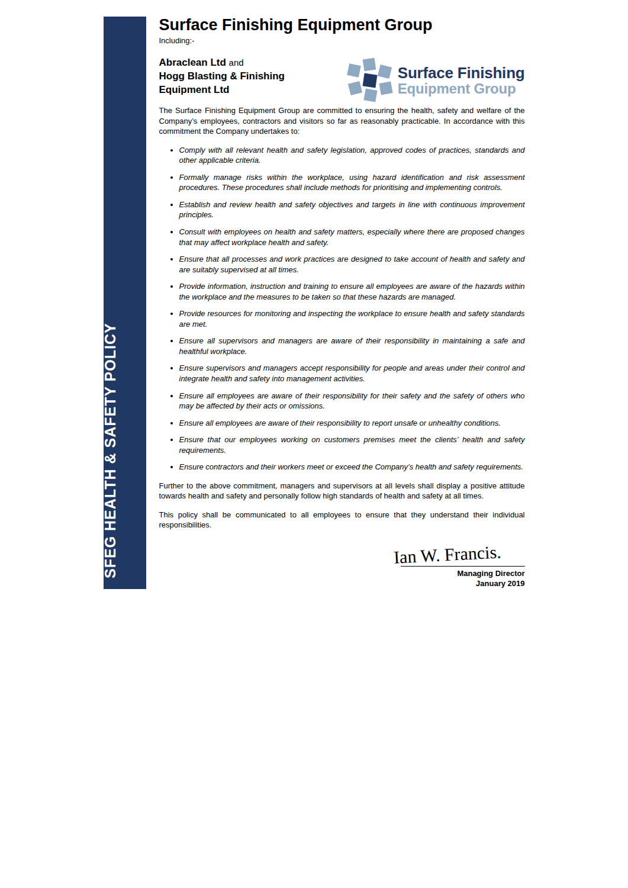SFEG HEALTH & SAFETY POLICY
Surface Finishing Equipment Group
Including:-
Abraclean Ltd and
Hogg Blasting & Finishing
Equipment Ltd
Surface Finishing
Equipment Group
The Surface Finishing Equipment Group are committed to ensuring the health, safety and welfare of the Company’s employees, contractors and visitors so far as reasonably practicable. In accordance with this commitment the Company undertakes to:
Comply with all relevant health and safety legislation, approved codes of practices, standards and other applicable criteria.
Formally manage risks within the workplace, using hazard identification and risk assessment procedures. These procedures shall include methods for prioritising and implementing controls.
Establish and review health and safety objectives and targets in line with continuous improvement principles.
Consult with employees on health and safety matters, especially where there are proposed changes that may affect workplace health and safety.
Ensure that all processes and work practices are designed to take account of health and safety and are suitably supervised at all times.
Provide information, instruction and training to ensure all employees are aware of the hazards within the workplace and the measures to be taken so that these hazards are managed.
Provide resources for monitoring and inspecting the workplace to ensure health and safety standards are met.
Ensure all supervisors and managers are aware of their responsibility in maintaining a safe and healthful workplace.
Ensure supervisors and managers accept responsibility for people and areas under their control and integrate health and safety into management activities.
Ensure all employees are aware of their responsibility for their safety and the safety of others who may be affected by their acts or omissions.
Ensure all employees are aware of their responsibility to report unsafe or unhealthy conditions.
Ensure that our employees working on customers premises meet the clients’ health and safety requirements.
Ensure contractors and their workers meet or exceed the Company’s health and safety requirements.
Further to the above commitment, managers and supervisors at all levels shall display a positive attitude towards health and safety and personally follow high standards of health and safety at all times.
This policy shall be communicated to all employees to ensure that they understand their individual responsibilities.
Ian W. Francis.
Managing Director
January 2019